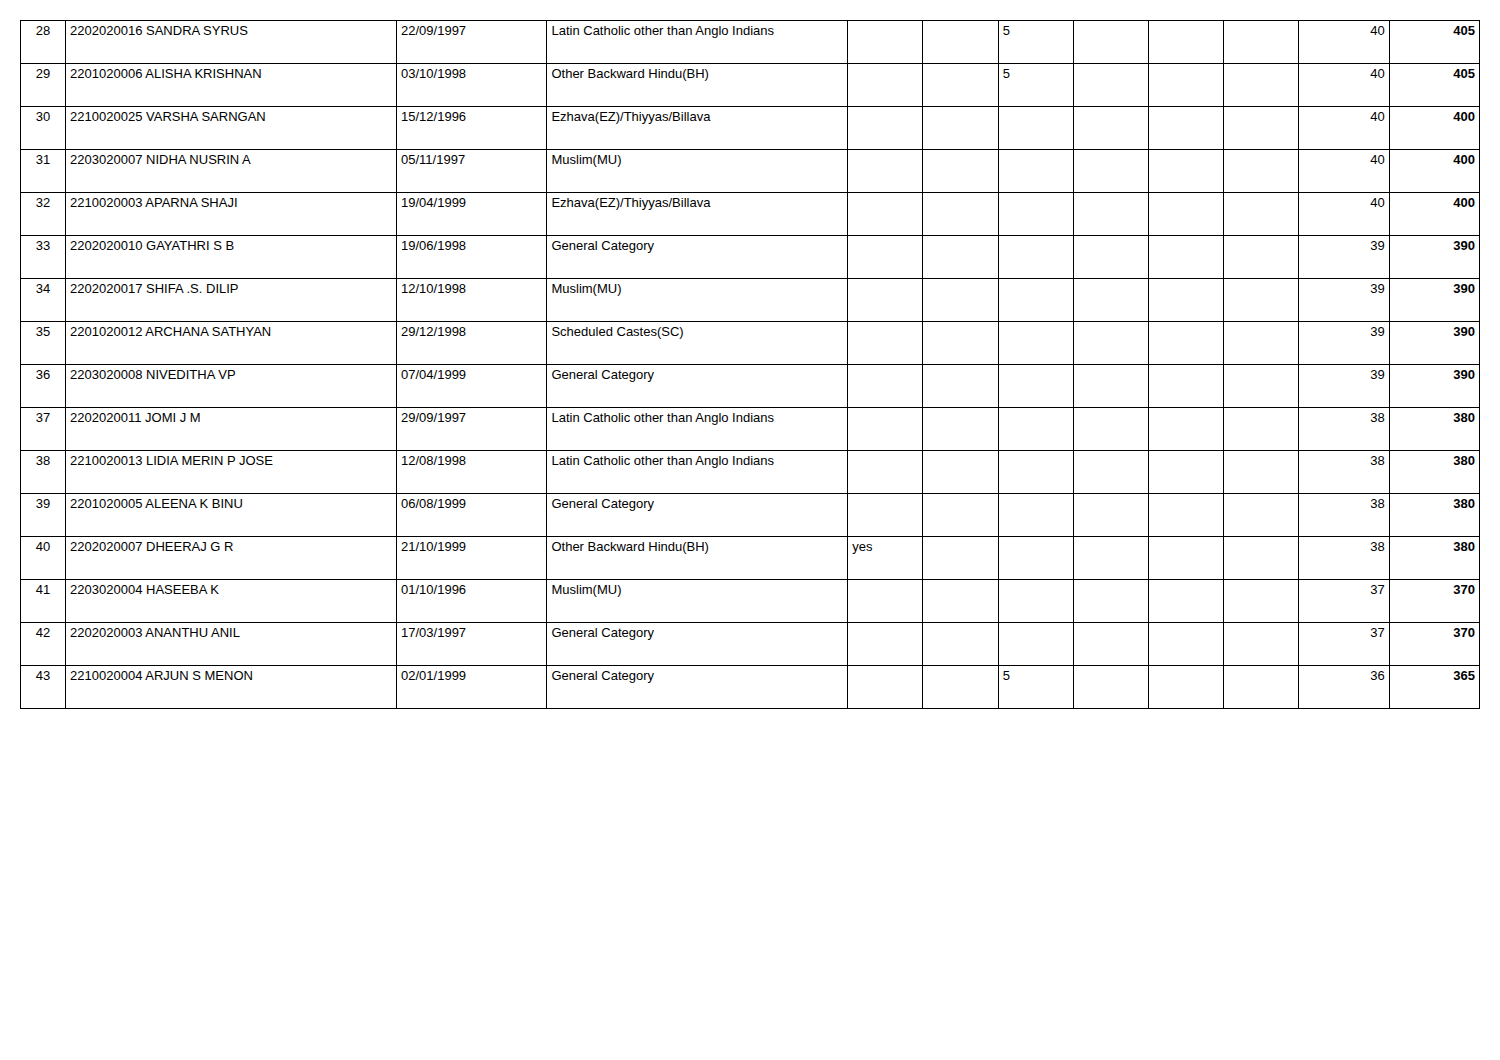| 28 | 2202020016 SANDRA SYRUS | 22/09/1997 | Latin Catholic other than Anglo Indians | | | 5 | | | | 40 | 405 |
| 29 | 2201020006 ALISHA KRISHNAN | 03/10/1998 | Other Backward Hindu(BH) | | | 5 | | | | 40 | 405 |
| 30 | 2210020025 VARSHA SARNGAN | 15/12/1996 | Ezhava(EZ)/Thiyyas/Billava | | | | | | | 40 | 400 |
| 31 | 2203020007 NIDHA NUSRIN A | 05/11/1997 | Muslim(MU) | | | | | | | 40 | 400 |
| 32 | 2210020003 APARNA SHAJI | 19/04/1999 | Ezhava(EZ)/Thiyyas/Billava | | | | | | | 40 | 400 |
| 33 | 2202020010 GAYATHRI S B | 19/06/1998 | General Category | | | | | | | 39 | 390 |
| 34 | 2202020017 SHIFA .S. DILIP | 12/10/1998 | Muslim(MU) | | | | | | | 39 | 390 |
| 35 | 2201020012 ARCHANA SATHYAN | 29/12/1998 | Scheduled Castes(SC) | | | | | | | 39 | 390 |
| 36 | 2203020008 NIVEDITHA VP | 07/04/1999 | General Category | | | | | | | 39 | 390 |
| 37 | 2202020011 JOMI J M | 29/09/1997 | Latin Catholic other than Anglo Indians | | | | | | | 38 | 380 |
| 38 | 2210020013 LIDIA MERIN P JOSE | 12/08/1998 | Latin Catholic other than Anglo Indians | | | | | | | 38 | 380 |
| 39 | 2201020005 ALEENA K BINU | 06/08/1999 | General Category | | | | | | | 38 | 380 |
| 40 | 2202020007 DHEERAJ G R | 21/10/1999 | Other Backward Hindu(BH) | yes | | | | | | 38 | 380 |
| 41 | 2203020004 HASEEBA K | 01/10/1996 | Muslim(MU) | | | | | | | 37 | 370 |
| 42 | 2202020003 ANANTHU ANIL | 17/03/1997 | General Category | | | | | | | 37 | 370 |
| 43 | 2210020004 ARJUN S MENON | 02/01/1999 | General Category | | | 5 | | | | 36 | 365 |